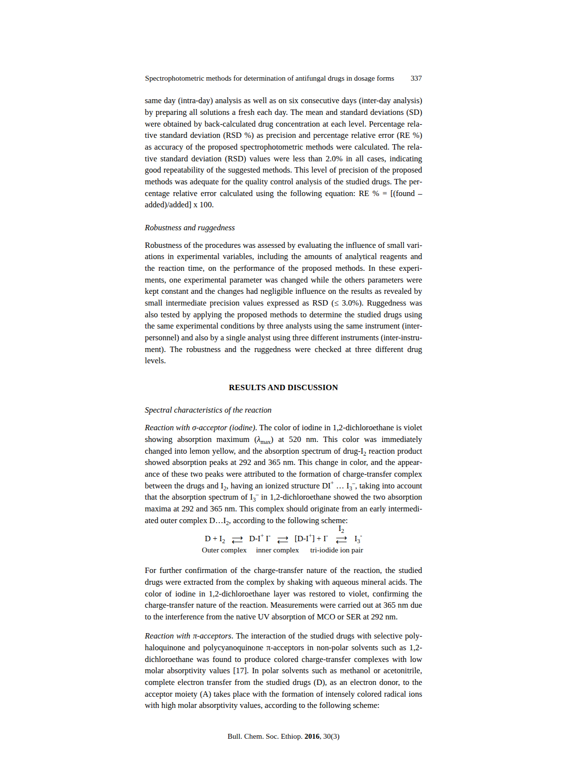Spectrophotometric methods for determination of antifungal drugs in dosage forms337
same day (intra-day) analysis as well as on six consecutive days (inter-day analysis) by preparing all solutions a fresh each day. The mean and standard deviations (SD) were obtained by back-calculated drug concentration at each level. Percentage relative standard deviation (RSD %) as precision and percentage relative error (RE %) as accuracy of the proposed spectrophotometric methods were calculated. The relative standard deviation (RSD) values were less than 2.0% in all cases, indicating good repeatability of the suggested methods. This level of precision of the proposed methods was adequate for the quality control analysis of the studied drugs. The percentage relative error calculated using the following equation: RE % = [(found – added)/added] x 100.
Robustness and ruggedness
Robustness of the procedures was assessed by evaluating the influence of small variations in experimental variables, including the amounts of analytical reagents and the reaction time, on the performance of the proposed methods. In these experiments, one experimental parameter was changed while the others parameters were kept constant and the changes had negligible influence on the results as revealed by small intermediate precision values expressed as RSD (≤ 3.0%). Ruggedness was also tested by applying the proposed methods to determine the studied drugs using the same experimental conditions by three analysts using the same instrument (inter-personnel) and also by a single analyst using three different instruments (inter-instrument). The robustness and the ruggedness were checked at three different drug levels.
RESULTS AND DISCUSSION
Spectral characteristics of the reaction
Reaction with σ-acceptor (iodine). The color of iodine in 1,2-dichloroethane is violet showing absorption maximum (λmax) at 520 nm. This color was immediately changed into lemon yellow, and the absorption spectrum of drug-I2 reaction product showed absorption peaks at 292 and 365 nm. This change in color, and the appearance of these two peaks were attributed to the formation of charge-transfer complex between the drugs and I2, having an ionized structure DI+ … I3–, taking into account that the absorption spectrum of I3– in 1,2-dichloroethane showed the two absorption maxima at 292 and 365 nm. This complex should originate from an early intermediated outer complex D…I2, according to the following scheme:
D + I2⟶⟵D-I+ I-⟶⟵[D-I+] + I-I2⟶⟵I3-
Outer complex inner complex tri-iodide ion pair
For further confirmation of the charge-transfer nature of the reaction, the studied drugs were extracted from the complex by shaking with aqueous mineral acids. The color of iodine in 1,2-dichloroethane layer was restored to violet, confirming the charge-transfer nature of the reaction. Measurements were carried out at 365 nm due to the interference from the native UV absorption of MCO or SER at 292 nm.
Reaction with π-acceptors. The interaction of the studied drugs with selective polyhaloquinone and polycyanoquinone π-acceptors in non-polar solvents such as 1,2-dichloroethane was found to produce colored charge-transfer complexes with low molar absorptivity values [17]. In polar solvents such as methanol or acetonitrile, complete electron transfer from the studied drugs (D), as an electron donor, to the acceptor moiety (A) takes place with the formation of intensely colored radical ions with high molar absorptivity values, according to the following scheme:
Bull. Chem. Soc. Ethiop. 2016, 30(3)